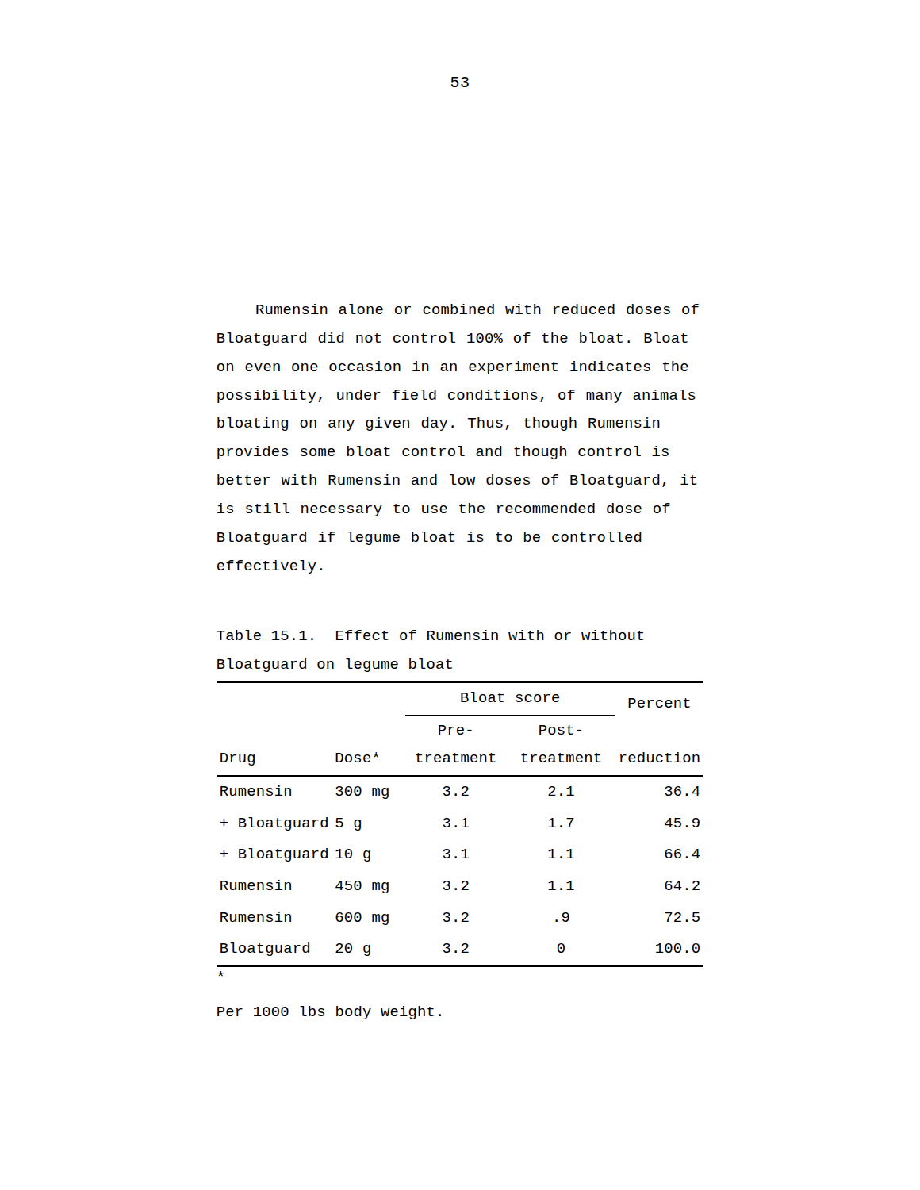53
Rumensin alone or combined with reduced doses of Bloatguard did not control 100% of the bloat. Bloat on even one occasion in an experiment indicates the possibility, under field conditions, of many animals bloating on any given day. Thus, though Rumensin provides some bloat control and though control is better with Rumensin and low doses of Bloatguard, it is still necessary to use the recommended dose of Bloatguard if legume bloat is to be controlled effectively.
Table 15.1. Effect of Rumensin with or without Bloatguard on legume bloat
| | | Bloat score | Percent |
| --- | --- | --- | --- |
| Drug | Dose* | Pre-treatment | Post-treatment | reduction |
| Rumensin | 300 mg | 3.2 | 2.1 | 36.4 |
| + Bloatguard | 5 g | 3.1 | 1.7 | 45.9 |
| + Bloatguard | 10 g | 3.1 | 1.1 | 66.4 |
| Rumensin | 450 mg | 3.2 | 1.1 | 64.2 |
| Rumensin | 600 mg | 3.2 | .9 | 72.5 |
| Bloatguard | 20 g | 3.2 | 0 | 100.0 |
*
Per 1000 lbs body weight.